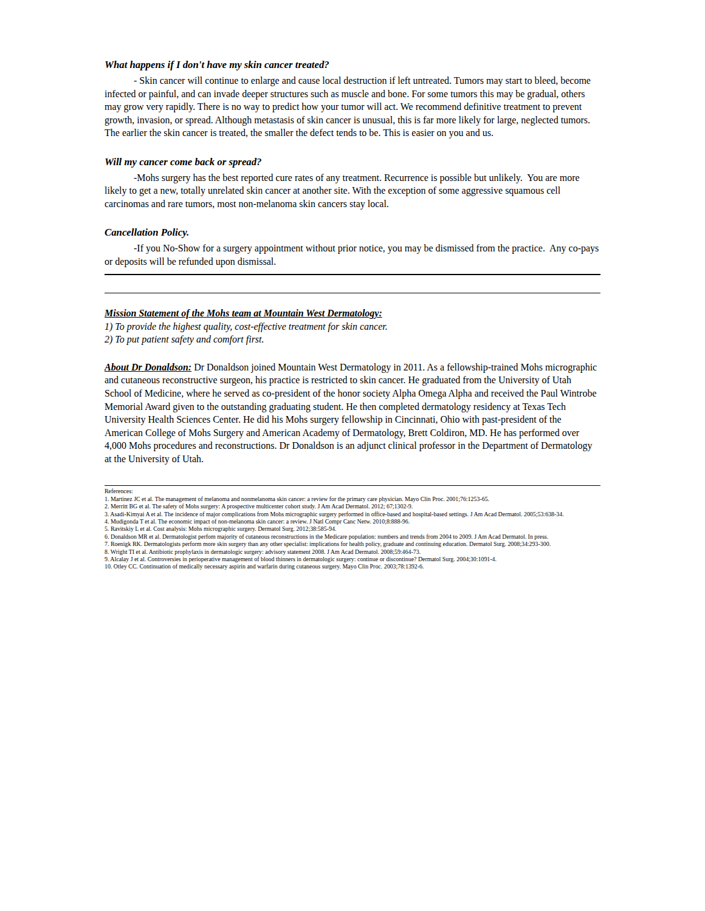What happens if I don't have my skin cancer treated?
- Skin cancer will continue to enlarge and cause local destruction if left untreated. Tumors may start to bleed, become infected or painful, and can invade deeper structures such as muscle and bone. For some tumors this may be gradual, others may grow very rapidly. There is no way to predict how your tumor will act. We recommend definitive treatment to prevent growth, invasion, or spread. Although metastasis of skin cancer is unusual, this is far more likely for large, neglected tumors. The earlier the skin cancer is treated, the smaller the defect tends to be. This is easier on you and us.
Will my cancer come back or spread?
-Mohs surgery has the best reported cure rates of any treatment. Recurrence is possible but unlikely. You are more likely to get a new, totally unrelated skin cancer at another site. With the exception of some aggressive squamous cell carcinomas and rare tumors, most non-melanoma skin cancers stay local.
Cancellation Policy.
-If you No-Show for a surgery appointment without prior notice, you may be dismissed from the practice. Any co-pays or deposits will be refunded upon dismissal.
Mission Statement of the Mohs team at Mountain West Dermatology:
1) To provide the highest quality, cost-effective treatment for skin cancer.
2) To put patient safety and comfort first.
About Dr Donaldson:
Dr Donaldson joined Mountain West Dermatology in 2011. As a fellowship-trained Mohs micrographic and cutaneous reconstructive surgeon, his practice is restricted to skin cancer. He graduated from the University of Utah School of Medicine, where he served as co-president of the honor society Alpha Omega Alpha and received the Paul Wintrobe Memorial Award given to the outstanding graduating student. He then completed dermatology residency at Texas Tech University Health Sciences Center. He did his Mohs surgery fellowship in Cincinnati, Ohio with past-president of the American College of Mohs Surgery and American Academy of Dermatology, Brett Coldiron, MD. He has performed over 4,000 Mohs procedures and reconstructions. Dr Donaldson is an adjunct clinical professor in the Department of Dermatology at the University of Utah.
References:
1. Martinez JC et al. The management of melanoma and nonmelanoma skin cancer: a review for the primary care physician. Mayo Clin Proc. 2001;76:1253-65.
2. Merritt BG et al. The safety of Mohs surgery: A prospective multicenter cohort study. J Am Acad Dermatol. 2012; 67;1302-9.
3. Asadi-Kimyai A et al. The incidence of major complications from Mohs micrographic surgery performed in office-based and hospital-based settings. J Am Acad Dermatol. 2005;53:638-34.
4. Mudigonda T et al. The economic impact of non-melanoma skin cancer: a review. J Natl Compr Canc Netw. 2010;8:888-96.
5. Ravitskiy L et al. Cost analysis: Mohs micrographic surgery. Dermatol Surg. 2012;38:585-94.
6. Donaldson MR et al. Dermatologist perfom majority of cutaneous reconstructions in the Medicare population: numbers and trends from 2004 to 2009. J Am Acad Dermatol. In press.
7. Roenigk RK. Dermatologists perform more skin surgery than any other specialist: implications for health policy, graduate and continuing education. Dermatol Surg. 2008;34:293-300.
8. Wright TI et al. Antibiotic prophylaxis in dermatologic surgery: advisory statement 2008. J Am Acad Dermatol. 2008;59:464-73.
9. Alcalay J et al. Controversies in perioperative management of blood thinners in dermatologic surgery: continue or discontinue? Dermatol Surg. 2004;30:1091-4.
10. Otley CC. Continuation of medically necessary aspirin and warfarin during cutaneous surgery. Mayo Clin Proc. 2003;78:1392-6.